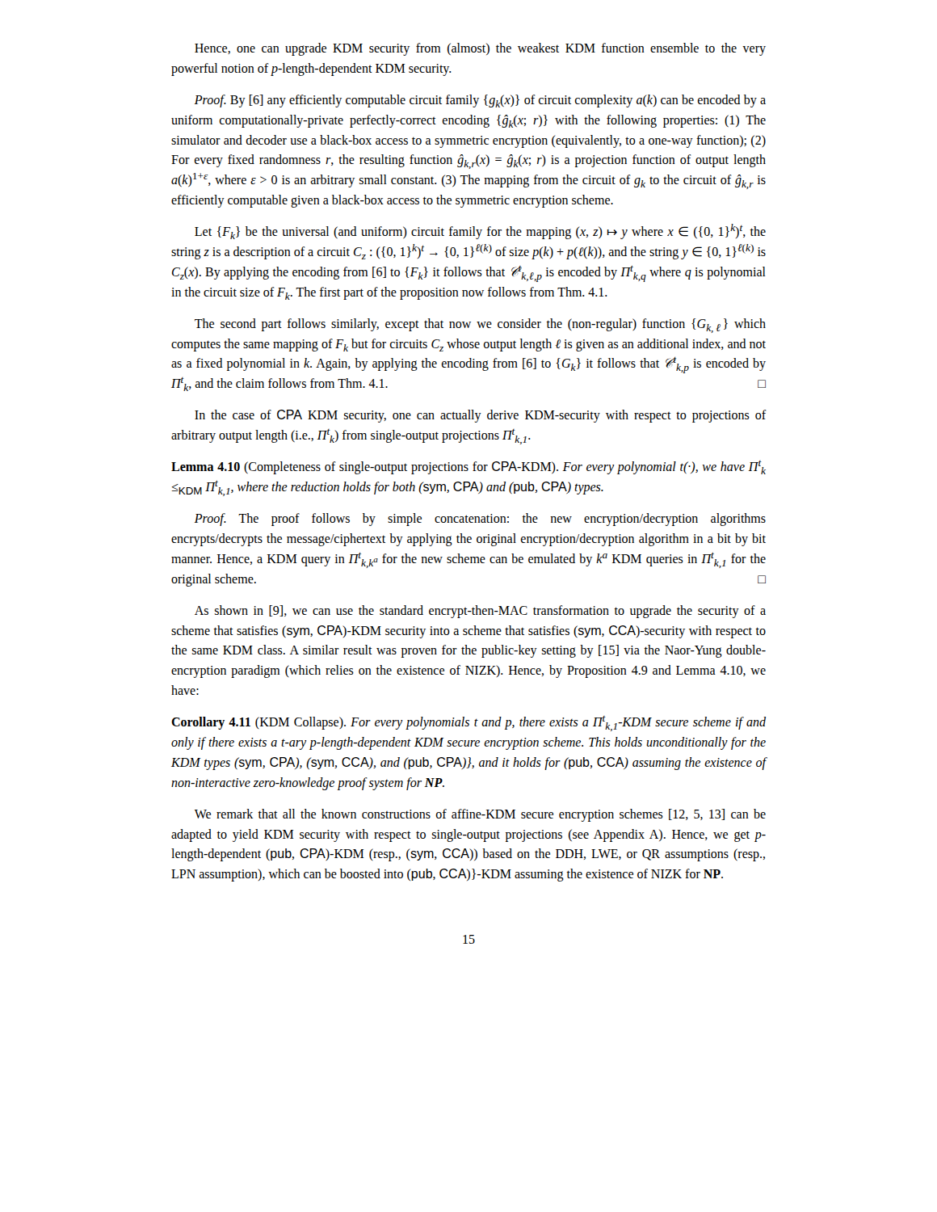Hence, one can upgrade KDM security from (almost) the weakest KDM function ensemble to the very powerful notion of p-length-dependent KDM security.
Proof. By [6] any efficiently computable circuit family {gk(x)} of circuit complexity a(k) can be encoded by a uniform computationally-private perfectly-correct encoding {ĝk(x; r)} with the following properties: (1) The simulator and decoder use a black-box access to a symmetric encryption (equivalently, to a one-way function); (2) For every fixed randomness r, the resulting function ĝk,r(x) = ĝk(x; r) is a projection function of output length a(k)1+ε, where ε > 0 is an arbitrary small constant. (3) The mapping from the circuit of gk to the circuit of ĝk,r is efficiently computable given a black-box access to the symmetric encryption scheme.
Let {Fk} be the universal (and uniform) circuit family for the mapping (x, z) ↦ y where x ∈ ({0, 1}k)t, the string z is a description of a circuit Cz : ({0, 1}k)t → {0, 1}ℓ(k) of size p(k) + p(ℓ(k)), and the string y ∈ {0, 1}ℓ(k) is Cz(x). By applying the encoding from [6] to {Fk} it follows that 𝒞tk,ℓ,p is encoded by Πtk,q where q is polynomial in the circuit size of Fk. The first part of the proposition now follows from Thm. 4.1.
The second part follows similarly, except that now we consider the (non-regular) function {Gk,ℓ} which computes the same mapping of Fk but for circuits Cz whose output length ℓ is given as an additional index, and not as a fixed polynomial in k. Again, by applying the encoding from [6] to {Gk} it follows that 𝒞tk,p is encoded by Πtk, and the claim follows from Thm. 4.1. □
In the case of CPA KDM security, one can actually derive KDM-security with respect to projections of arbitrary output length (i.e., Πtk) from single-output projections Πtk,1.
Lemma 4.10 (Completeness of single-output projections for CPA-KDM). For every polynomial t(·), we have Πtk ≤KDM Πtk,1, where the reduction holds for both (sym, CPA) and (pub, CPA) types.
Proof. The proof follows by simple concatenation: the new encryption/decryption algorithms encrypts/decrypts the message/ciphertext by applying the original encryption/decryption algorithm in a bit by bit manner. Hence, a KDM query in Πtk,ka for the new scheme can be emulated by ka KDM queries in Πtk,1 for the original scheme. □
As shown in [9], we can use the standard encrypt-then-MAC transformation to upgrade the security of a scheme that satisfies (sym, CPA)-KDM security into a scheme that satisfies (sym, CCA)-security with respect to the same KDM class. A similar result was proven for the public-key setting by [15] via the Naor-Yung double-encryption paradigm (which relies on the existence of NIZK). Hence, by Proposition 4.9 and Lemma 4.10, we have:
Corollary 4.11 (KDM Collapse). For every polynomials t and p, there exists a Πtk,1-KDM secure scheme if and only if there exists a t-ary p-length-dependent KDM secure encryption scheme. This holds unconditionally for the KDM types (sym, CPA), (sym, CCA), and (pub, CPA)}, and it holds for (pub, CCA) assuming the existence of non-interactive zero-knowledge proof system for NP.
We remark that all the known constructions of affine-KDM secure encryption schemes [12, 5, 13] can be adapted to yield KDM security with respect to single-output projections (see Appendix A). Hence, we get p-length-dependent (pub, CPA)-KDM (resp., (sym, CCA)) based on the DDH, LWE, or QR assumptions (resp., LPN assumption), which can be boosted into (pub, CCA)}-KDM assuming the existence of NIZK for NP.
15